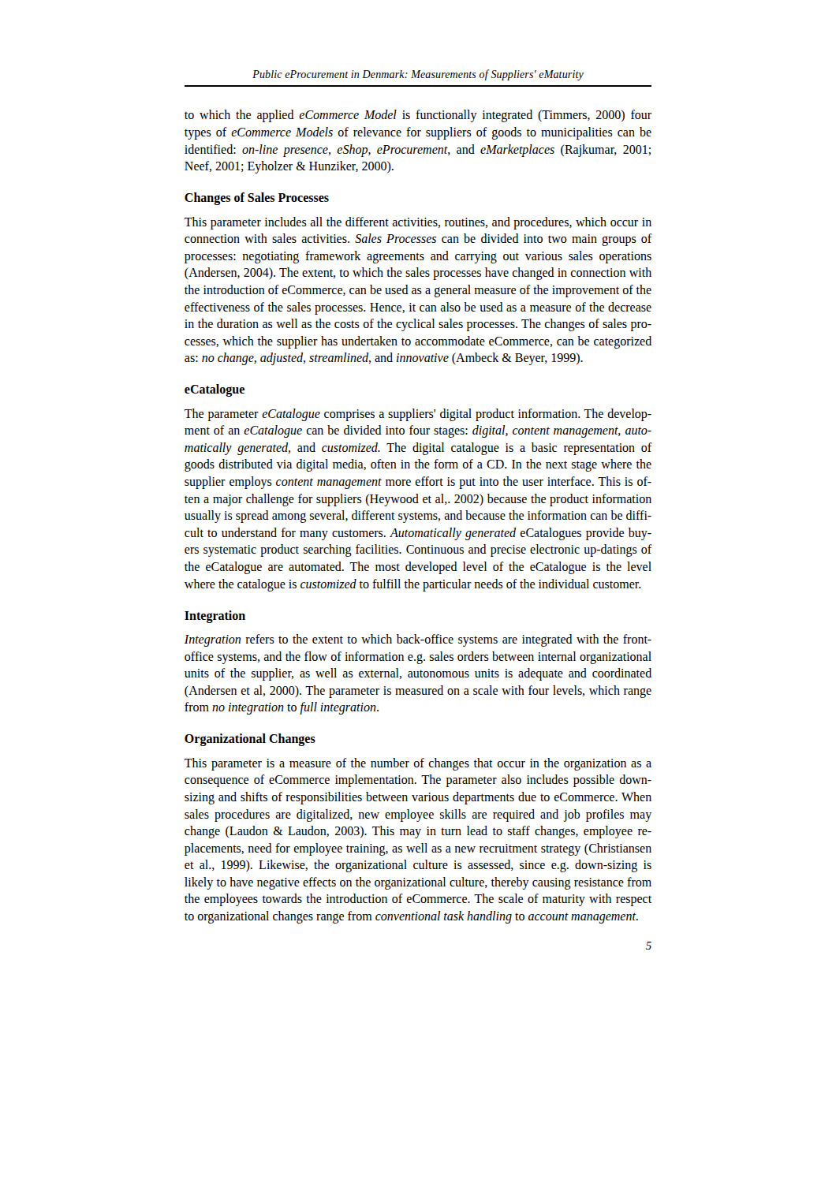Public eProcurement in Denmark: Measurements of Suppliers' eMaturity
to which the applied eCommerce Model is functionally integrated (Timmers, 2000) four types of eCommerce Models of relevance for suppliers of goods to municipalities can be identified: on-line presence, eShop, eProcurement, and eMarketplaces (Rajkumar, 2001; Neef, 2001; Eyholzer & Hunziker, 2000).
Changes of Sales Processes
This parameter includes all the different activities, routines, and procedures, which occur in connection with sales activities. Sales Processes can be divided into two main groups of processes: negotiating framework agreements and carrying out various sales operations (Andersen, 2004). The extent, to which the sales processes have changed in connection with the introduction of eCommerce, can be used as a general measure of the improvement of the effectiveness of the sales processes. Hence, it can also be used as a measure of the decrease in the duration as well as the costs of the cyclical sales processes. The changes of sales processes, which the supplier has undertaken to accommodate eCommerce, can be categorized as: no change, adjusted, streamlined, and innovative (Ambeck & Beyer, 1999).
eCatalogue
The parameter eCatalogue comprises a suppliers' digital product information. The development of an eCatalogue can be divided into four stages: digital, content management, automatically generated, and customized. The digital catalogue is a basic representation of goods distributed via digital media, often in the form of a CD. In the next stage where the supplier employs content management more effort is put into the user interface. This is often a major challenge for suppliers (Heywood et al,. 2002) because the product information usually is spread among several, different systems, and because the information can be difficult to understand for many customers. Automatically generated eCatalogues provide buyers systematic product searching facilities. Continuous and precise electronic up-datings of the eCatalogue are automated. The most developed level of the eCatalogue is the level where the catalogue is customized to fulfill the particular needs of the individual customer.
Integration
Integration refers to the extent to which back-office systems are integrated with the front-office systems, and the flow of information e.g. sales orders between internal organizational units of the supplier, as well as external, autonomous units is adequate and coordinated (Andersen et al, 2000). The parameter is measured on a scale with four levels, which range from no integration to full integration.
Organizational Changes
This parameter is a measure of the number of changes that occur in the organization as a consequence of eCommerce implementation. The parameter also includes possible down-sizing and shifts of responsibilities between various departments due to eCommerce. When sales procedures are digitalized, new employee skills are required and job profiles may change (Laudon & Laudon, 2003). This may in turn lead to staff changes, employee replacements, need for employee training, as well as a new recruitment strategy (Christiansen et al., 1999). Likewise, the organizational culture is assessed, since e.g. down-sizing is likely to have negative effects on the organizational culture, thereby causing resistance from the employees towards the introduction of eCommerce. The scale of maturity with respect to organizational changes range from conventional task handling to account management.
5